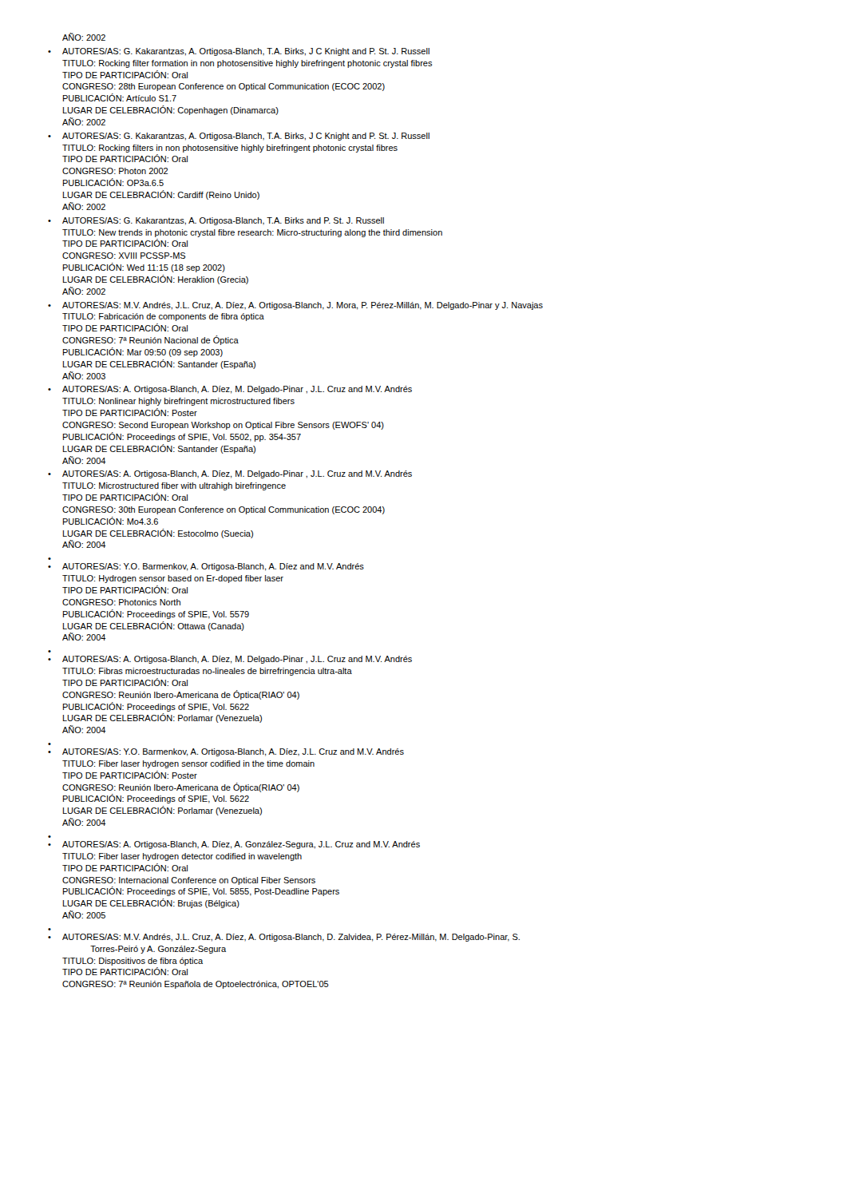AÑO: 2002
AUTORES/AS: G. Kakarantzas, A. Ortigosa-Blanch, T.A. Birks, J C Knight and P. St. J. Russell TITULO: Rocking filter formation in non photosensitive highly birefringent photonic crystal fibres TIPO DE PARTICIPACIÓN: Oral CONGRESO: 28th European Conference on Optical Communication (ECOC 2002) PUBLICACIÓN: Artículo S1.7 LUGAR DE CELEBRACIÓN: Copenhagen (Dinamarca) AÑO: 2002
AUTORES/AS: G. Kakarantzas, A. Ortigosa-Blanch, T.A. Birks, J C Knight and P. St. J. Russell TITULO: Rocking filters in non photosensitive highly birefringent photonic crystal fibres TIPO DE PARTICIPACIÓN: Oral CONGRESO: Photon 2002 PUBLICACIÓN: OP3a.6.5 LUGAR DE CELEBRACIÓN: Cardiff (Reino Unido) AÑO: 2002
AUTORES/AS: G. Kakarantzas, A. Ortigosa-Blanch, T.A. Birks and P. St. J. Russell TITULO: New trends in photonic crystal fibre research: Micro-structuring along the third dimension TIPO DE PARTICIPACIÓN: Oral CONGRESO: XVIII PCSSP-MS PUBLICACIÓN: Wed 11:15 (18 sep 2002) LUGAR DE CELEBRACIÓN: Heraklion (Grecia) AÑO: 2002
AUTORES/AS: M.V. Andrés, J.L. Cruz, A. Díez, A. Ortigosa-Blanch, J. Mora, P. Pérez-Millán, M. Delgado-Pinar y J. Navajas TITULO: Fabricación de components de fibra óptica TIPO DE PARTICIPACIÓN: Oral CONGRESO: 7ª Reunión Nacional de Óptica PUBLICACIÓN: Mar 09:50 (09 sep 2003) LUGAR DE CELEBRACIÓN: Santander (España) AÑO: 2003
AUTORES/AS: A. Ortigosa-Blanch, A. Díez, M. Delgado-Pinar , J.L. Cruz and M.V. Andrés TITULO: Nonlinear highly birefringent microstructured fibers TIPO DE PARTICIPACIÓN: Poster CONGRESO: Second European Workshop on Optical Fibre Sensors (EWOFS' 04) PUBLICACIÓN: Proceedings of SPIE, Vol. 5502, pp. 354-357 LUGAR DE CELEBRACIÓN: Santander (España) AÑO: 2004
AUTORES/AS: A. Ortigosa-Blanch, A. Díez, M. Delgado-Pinar , J.L. Cruz and M.V. Andrés TITULO: Microstructured fiber with ultrahigh birefringence TIPO DE PARTICIPACIÓN: Oral CONGRESO: 30th European Conference on Optical Communication (ECOC 2004) PUBLICACIÓN: Mo4.3.6 LUGAR DE CELEBRACIÓN: Estocolmo (Suecia) AÑO: 2004
AUTORES/AS: Y.O. Barmenkov, A. Ortigosa-Blanch, A. Díez and M.V. Andrés TITULO: Hydrogen sensor based on Er-doped fiber laser TIPO DE PARTICIPACIÓN: Oral CONGRESO: Photonics North PUBLICACIÓN: Proceedings of SPIE, Vol. 5579 LUGAR DE CELEBRACIÓN: Ottawa (Canada) AÑO: 2004
AUTORES/AS: A. Ortigosa-Blanch, A. Díez, M. Delgado-Pinar , J.L. Cruz and M.V. Andrés TITULO: Fibras microestructuradas no-lineales de birrefringencia ultra-alta TIPO DE PARTICIPACIÓN: Oral CONGRESO: Reunión Ibero-Americana de Óptica(RIAO' 04) PUBLICACIÓN: Proceedings of SPIE, Vol. 5622 LUGAR DE CELEBRACIÓN: Porlamar (Venezuela) AÑO: 2004
AUTORES/AS: Y.O. Barmenkov, A. Ortigosa-Blanch, A. Díez, J.L. Cruz and M.V. Andrés TITULO: Fiber laser hydrogen sensor codified in the time domain TIPO DE PARTICIPACIÓN: Poster CONGRESO: Reunión Ibero-Americana de Óptica(RIAO' 04) PUBLICACIÓN: Proceedings of SPIE, Vol. 5622 LUGAR DE CELEBRACIÓN: Porlamar (Venezuela) AÑO: 2004
AUTORES/AS: A. Ortigosa-Blanch, A. Díez, A. González-Segura, J.L. Cruz and M.V. Andrés TITULO: Fiber laser hydrogen detector codified in wavelength TIPO DE PARTICIPACIÓN: Oral CONGRESO: Internacional Conference on Optical Fiber Sensors PUBLICACIÓN: Proceedings of SPIE, Vol. 5855, Post-Deadline Papers LUGAR DE CELEBRACIÓN: Brujas (Bélgica) AÑO: 2005
AUTORES/AS: M.V. Andrés, J.L. Cruz, A. Díez, A. Ortigosa-Blanch, D. Zalvidea, P. Pérez-Millán, M. Delgado-Pinar, S. Torres-Peiró y A. González-Segura TITULO: Dispositivos de fibra óptica TIPO DE PARTICIPACIÓN: Oral CONGRESO: 7ª Reunión Española de Optoelectrónica, OPTOEL'05